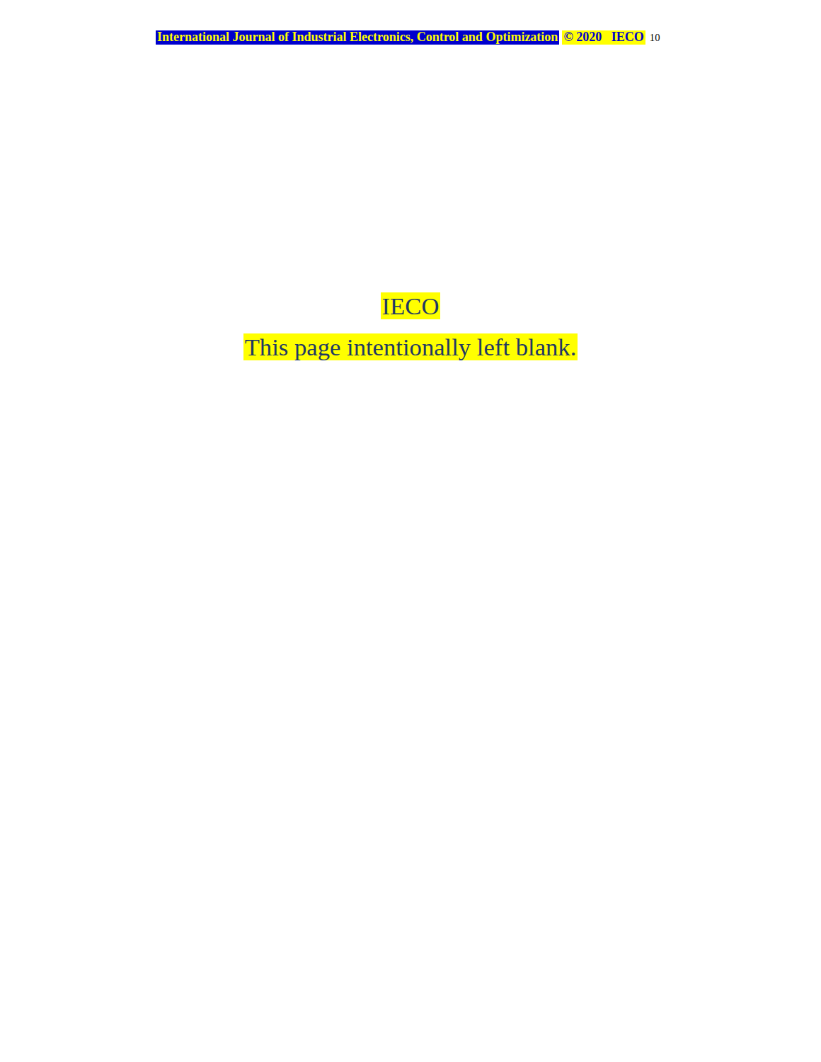International Journal of Industrial Electronics, Control and Optimization © 2020 IECO 10
IECO This page intentionally left blank.